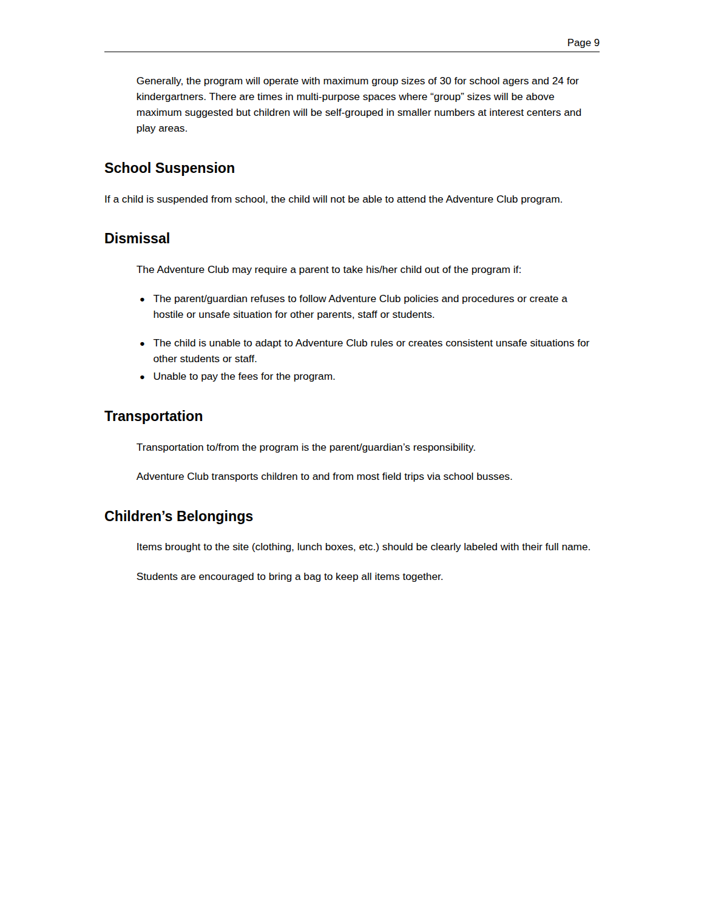Page 9
Generally, the program will operate with maximum group sizes of 30 for school agers and 24 for kindergartners. There are times in multi-purpose spaces where “group” sizes will be above maximum suggested but children will be self-grouped in smaller numbers at interest centers and play areas.
School Suspension
If a child is suspended from school, the child will not be able to attend the Adventure Club program.
Dismissal
The Adventure Club may require a parent to take his/her child out of the program if:
The parent/guardian refuses to follow Adventure Club policies and procedures or create a hostile or unsafe situation for other parents, staff or students.
The child is unable to adapt to Adventure Club rules or creates consistent unsafe situations for other students or staff.
Unable to pay the fees for the program.
Transportation
Transportation to/from the program is the parent/guardian’s responsibility.
Adventure Club transports children to and from most field trips via school busses.
Children’s Belongings
Items brought to the site (clothing, lunch boxes, etc.) should be clearly labeled with their full name.
Students are encouraged to bring a bag to keep all items together.